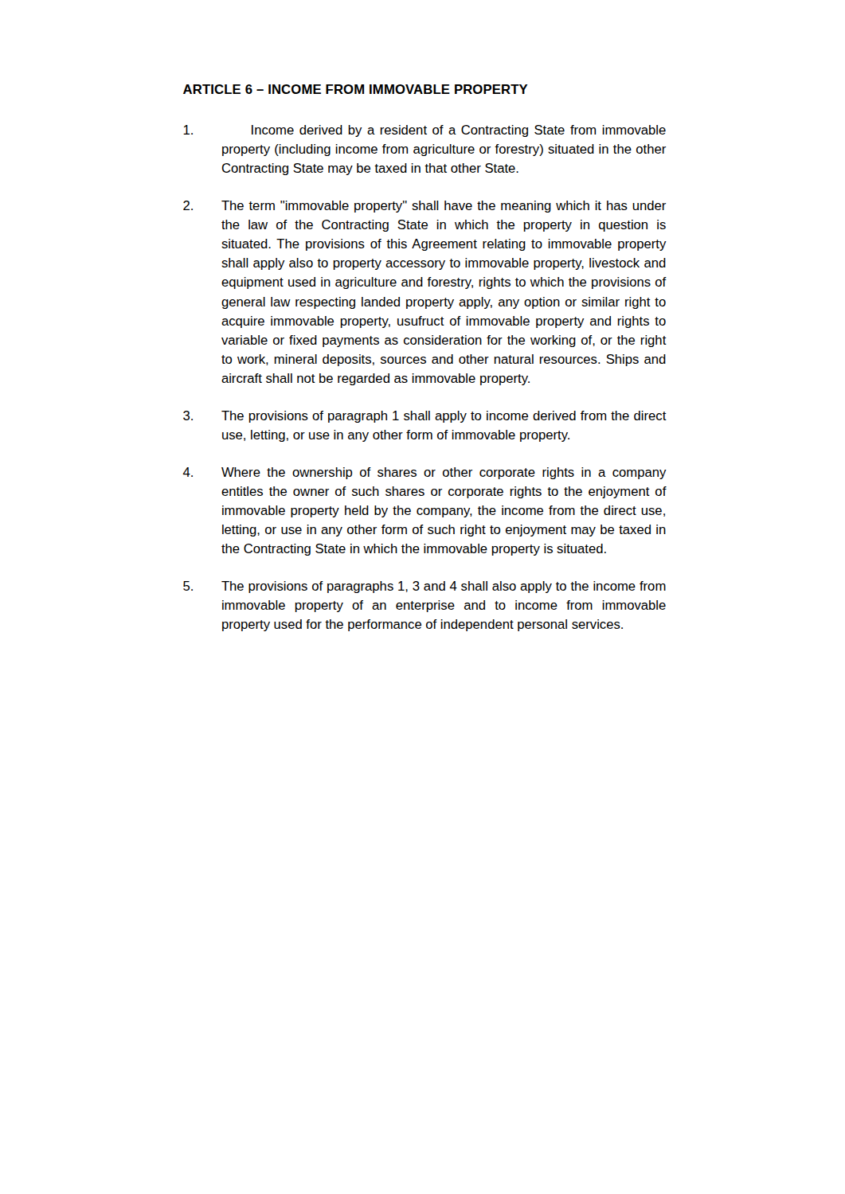ARTICLE 6 – INCOME FROM IMMOVABLE PROPERTY
1.
Income derived by a resident of a Contracting State from immovable property (including income from agriculture or forestry) situated in the other Contracting State may be taxed in that other State.
2.
The term "immovable property" shall have the meaning which it has under the law of the Contracting State in which the property in question is situated. The provisions of this Agreement relating to immovable property shall apply also to property accessory to immovable property, livestock and equipment used in agriculture and forestry, rights to which the provisions of general law respecting landed property apply, any option or similar right to acquire immovable property, usufruct of immovable property and rights to variable or fixed payments as consideration for the working of, or the right to work, mineral deposits, sources and other natural resources. Ships and aircraft shall not be regarded as immovable property.
3.
The provisions of paragraph 1 shall apply to income derived from the direct use, letting, or use in any other form of immovable property.
4.
Where the ownership of shares or other corporate rights in a company entitles the owner of such shares or corporate rights to the enjoyment of immovable property held by the company, the income from the direct use, letting, or use in any other form of such right to enjoyment may be taxed in the Contracting State in which the immovable property is situated.
5.
The provisions of paragraphs 1, 3 and 4 shall also apply to the income from immovable property of an enterprise and to income from immovable property used for the performance of independent personal services.